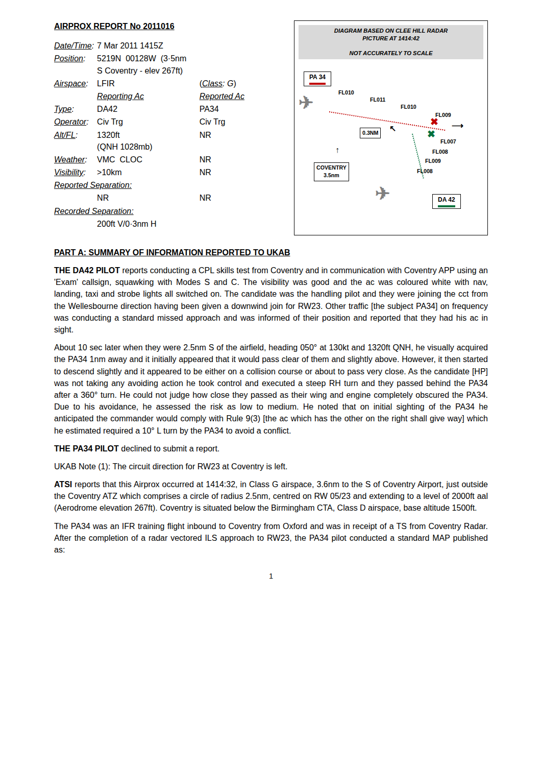AIRPROX REPORT No 2011016
| Date/Time : | 7 Mar 2011 1415Z |
| Position : | 5219N 00128W (3·5nm S Coventry - elev 267ft) |
| Airspace : | LFIR | ( Class : G ) |
| | Reporting Ac | Reported Ac |
| Type : | DA42 | PA34 |
| Operator : | Civ Trg | Civ Trg |
| Alt/FL : | 1320ft (QNH 1028mb) | NR |
| Weather : | VMC CLOC | NR |
| Visibility : | >10km | NR |
| Reported Separation: |
| | NR | NR |
| Recorded Separation: |
| | 200ft V/0·3nm H |
DIAGRAM BASED ON CLEE HILL RADAR
PICTURE AT 1414:42
NOT ACCURATELY TO SCALE
PA 34
✈
FL010
FL011
FL010
FL009
✖
⟶
✖
FL007
FL008
FL009
FL008
0.3NM
↖
COVENTRY
3.5nm
↑
✈
DA 42
PART A: SUMMARY OF INFORMATION REPORTED TO UKAB
THE DA42 PILOT reports conducting a CPL skills test from Coventry and in communication with Coventry APP using an 'Exam' callsign, squawking with Modes S and C. The visibility was good and the ac was coloured white with nav, landing, taxi and strobe lights all switched on. The candidate was the handling pilot and they were joining the cct from the Wellesbourne direction having been given a downwind join for RW23. Other traffic [the subject PA34] on frequency was conducting a standard missed approach and was informed of their position and reported that they had his ac in sight.
About 10 sec later when they were 2.5nm S of the airfield, heading 050° at 130kt and 1320ft QNH, he visually acquired the PA34 1nm away and it initially appeared that it would pass clear of them and slightly above. However, it then started to descend slightly and it appeared to be either on a collision course or about to pass very close. As the candidate [HP] was not taking any avoiding action he took control and executed a steep RH turn and they passed behind the PA34 after a 360° turn. He could not judge how close they passed as their wing and engine completely obscured the PA34. Due to his avoidance, he assessed the risk as low to medium. He noted that on initial sighting of the PA34 he anticipated the commander would comply with Rule 9(3) [the ac which has the other on the right shall give way] which he estimated required a 10° L turn by the PA34 to avoid a conflict.
THE PA34 PILOT declined to submit a report.
UKAB Note (1): The circuit direction for RW23 at Coventry is left.
ATSI reports that this Airprox occurred at 1414:32, in Class G airspace, 3.6nm to the S of Coventry Airport, just outside the Coventry ATZ which comprises a circle of radius 2.5nm, centred on RW 05/23 and extending to a level of 2000ft aal (Aerodrome elevation 267ft). Coventry is situated below the Birmingham CTA, Class D airspace, base altitude 1500ft.
The PA34 was an IFR training flight inbound to Coventry from Oxford and was in receipt of a TS from Coventry Radar. After the completion of a radar vectored ILS approach to RW23, the PA34 pilot conducted a standard MAP published as:
1